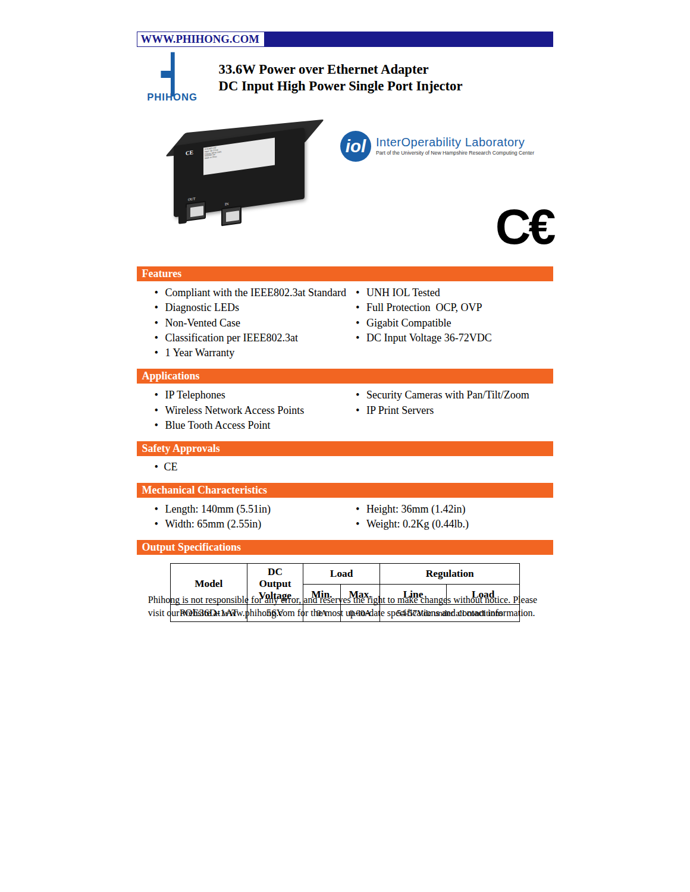WWW.PHIHONG.COM
┥
PHIHONG
33.6W Power over Ethernet Adapter
DC Input High Power Single Port Injector
POE36D-1AT
Input: 36-72Vdc
Output: 56Vdc 0.6A
IEEE802.3at
Made in China
CE
OUT
IN
iol
InterOperability Laboratory
Part of the University of New Hampshire Research Computing Center
C€
Features
Compliant with the IEEE802.3at Standard
Diagnostic LEDs
Non-Vented Case
Classification per IEEE802.3at
1 Year Warranty
UNH IOL Tested
Full Protection OCP, OVP
Gigabit Compatible
DC Input Voltage 36-72VDC
Applications
IP Telephones
Wireless Network Access Points
Blue Tooth Access Point
Security Cameras with Pan/Tilt/Zoom
IP Print Servers
Safety Approvals
CE
Mechanical Characteristics
Length: 140mm (5.51in)
Width: 65mm (2.55in)
Height: 36mm (1.42in)
Weight: 0.2Kg (0.44lb.)
Output Specifications
| Model | DC Output Voltage | Load | Regulation |
| --- | --- | --- | --- |
| Min. | Max. | Line | Load |
| POE36D-1AT | 56V | 0A | 0.60A | 54-57Vdc under all conditions |
Phihong is not responsible for any error, and reserves the right to make changes without notice. Please visit our website at www.phihong.com for the most up-to-date specifications and contact information.